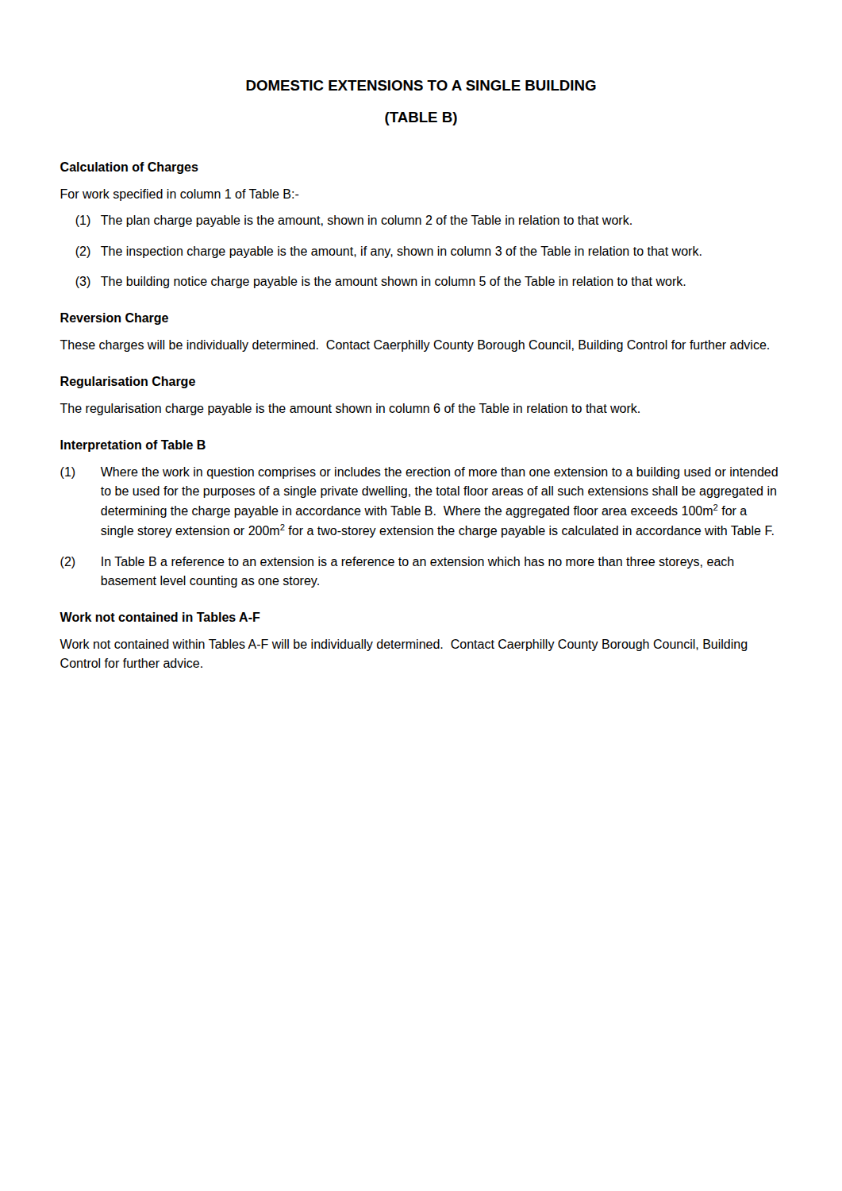DOMESTIC EXTENSIONS TO A SINGLE BUILDING
(TABLE B)
Calculation of Charges
For work specified in column 1 of Table B:-
(1) The plan charge payable is the amount, shown in column 2 of the Table in relation to that work.
(2) The inspection charge payable is the amount, if any, shown in column 3 of the Table in relation to that work.
(3) The building notice charge payable is the amount shown in column 5 of the Table in relation to that work.
Reversion Charge
These charges will be individually determined. Contact Caerphilly County Borough Council, Building Control for further advice.
Regularisation Charge
The regularisation charge payable is the amount shown in column 6 of the Table in relation to that work.
Interpretation of Table B
(1) Where the work in question comprises or includes the erection of more than one extension to a building used or intended to be used for the purposes of a single private dwelling, the total floor areas of all such extensions shall be aggregated in determining the charge payable in accordance with Table B. Where the aggregated floor area exceeds 100m2 for a single storey extension or 200m2 for a two-storey extension the charge payable is calculated in accordance with Table F.
(2) In Table B a reference to an extension is a reference to an extension which has no more than three storeys, each basement level counting as one storey.
Work not contained in Tables A-F
Work not contained within Tables A-F will be individually determined. Contact Caerphilly County Borough Council, Building Control for further advice.